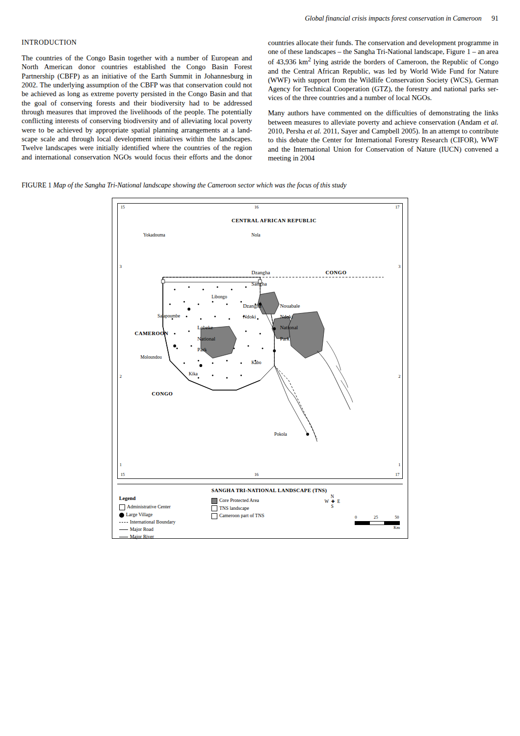Global financial crisis impacts forest conservation in Cameroon 91
Introduction
The countries of the Congo Basin together with a number of European and North American donor countries established the Congo Basin Forest Partnership (CBFP) as an initiative of the Earth Summit in Johannesburg in 2002. The underlying assumption of the CBFP was that conservation could not be achieved as long as extreme poverty persisted in the Congo Basin and that the goal of conserving forests and their biodiversity had to be addressed through measures that improved the livelihoods of the people. The potentially conflicting interests of conserving biodiversity and of alleviating local poverty were to be achieved by appropriate spatial planning arrangements at a landscape scale and through local development initiatives within the landscapes. Twelve landscapes were initially identified where the countries of the region and international conservation NGOs would focus their efforts and the donor countries allocate their funds. The conservation and development programme in one of these landscapes – the Sangha Tri-National landscape, Figure 1 – an area of 43,936 km2 lying astride the borders of Cameroon, the Republic of Congo and the Central African Republic, was led by World Wide Fund for Nature (WWF) with support from the Wildlife Conservation Society (WCS), German Agency for Technical Cooperation (GTZ), the forestry and national parks services of the three countries and a number of local NGOs.
Many authors have commented on the difficulties of demonstrating the links between measures to alleviate poverty and achieve conservation (Andam et al. 2010, Persha et al. 2011, Sayer and Campbell 2005). In an attempt to contribute to this debate the Center for International Forestry Research (CIFOR), WWF and the International Union for Conservation of Nature (IUCN) convened a meeting in 2004
FIGURE 1 Map of the Sangha Tri-National landscape showing the Cameroon sector which was the focus of this study
15 16 17 3 3 2 2 1 1 15 16 17 CENTRAL AFRICAN REPUBLIC Yokadouma Nola Dzangha Sangha CONGO Libongo Dzangha Ndoki Nouabale Ndoki National Park Salapoumbe Lobeke National Park CAMEROON Moloundou Kabo Kika CONGO Pokola
SANGHA TRI-NATIONAL LANDSCAPE (TNS)
Legend
Administrative Center
Large Village
International Boundary
Major Road
Major River
Core Protected Area
TNS landscape
Cameroon part of TNS
N
W ✚ E
S
02550
Km